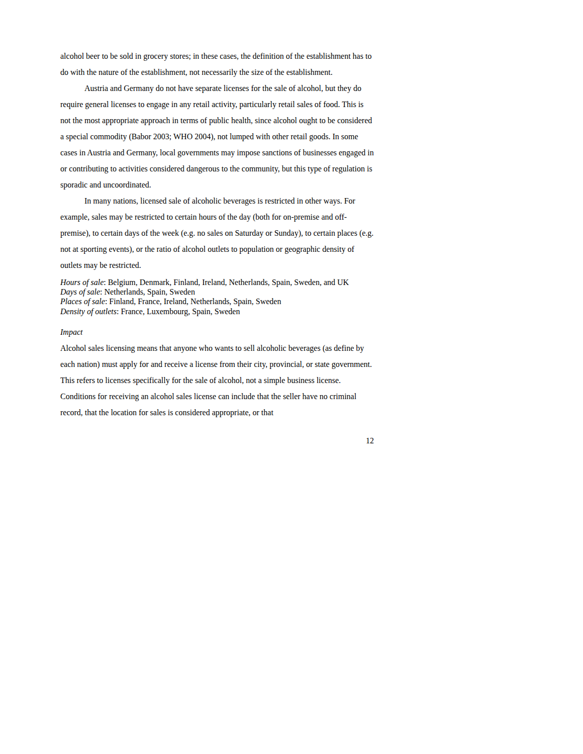alcohol beer to be sold in grocery stores; in these cases, the definition of the establishment has to do with the nature of the establishment, not necessarily the size of the establishment.
Austria and Germany do not have separate licenses for the sale of alcohol, but they do require general licenses to engage in any retail activity, particularly retail sales of food. This is not the most appropriate approach in terms of public health, since alcohol ought to be considered a special commodity (Babor 2003; WHO 2004), not lumped with other retail goods. In some cases in Austria and Germany, local governments may impose sanctions of businesses engaged in or contributing to activities considered dangerous to the community, but this type of regulation is sporadic and uncoordinated.
In many nations, licensed sale of alcoholic beverages is restricted in other ways. For example, sales may be restricted to certain hours of the day (both for on-premise and off-premise), to certain days of the week (e.g. no sales on Saturday or Sunday), to certain places (e.g. not at sporting events), or the ratio of alcohol outlets to population or geographic density of outlets may be restricted.
Hours of sale: Belgium, Denmark, Finland, Ireland, Netherlands, Spain, Sweden, and UK
Days of sale: Netherlands, Spain, Sweden
Places of sale: Finland, France, Ireland, Netherlands, Spain, Sweden
Density of outlets: France, Luxembourg, Spain, Sweden
Impact
Alcohol sales licensing means that anyone who wants to sell alcoholic beverages (as define by each nation) must apply for and receive a license from their city, provincial, or state government. This refers to licenses specifically for the sale of alcohol, not a simple business license. Conditions for receiving an alcohol sales license can include that the seller have no criminal record, that the location for sales is considered appropriate, or that
12